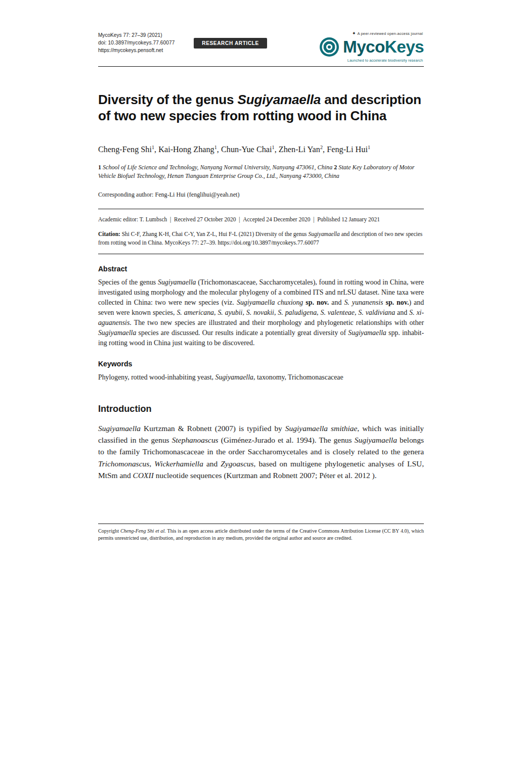MycoKeys 77: 27–39 (2021)
doi: 10.3897/mycokeys.77.60077
https://mycokeys.pensoft.net
Research Article
✦ A peer-reviewed open-access journal
MycoKeys
Launched to accelerate biodiversity research
Diversity of the genus Sugiyamaella and description of two new species from rotting wood in China
Cheng-Feng Shi1, Kai-Hong Zhang1, Chun-Yue Chai1, Zhen-Li Yan2, Feng-Li Hui1
1 School of Life Science and Technology, Nanyang Normal University, Nanyang 473061, China 2 State Key Laboratory of Motor Vehicle Biofuel Technology, Henan Tianguan Enterprise Group Co., Ltd., Nanyang 473000, China
Corresponding author: Feng-Li Hui (fenglihui@yeah.net)
Academic editor: T. Lumbsch | Received 27 October 2020 | Accepted 24 December 2020 | Published 12 January 2021
Citation: Shi C-F, Zhang K-H, Chai C-Y, Yan Z-L, Hui F-L (2021) Diversity of the genus Sugiyamaella and description of two new species from rotting wood in China. MycoKeys 77: 27–39. https://doi.org/10.3897/mycokeys.77.60077
Abstract
Species of the genus Sugiyamaella (Trichomonascaceae, Saccharomycetales), found in rotting wood in China, were investigated using morphology and the molecular phylogeny of a combined ITS and nrLSU dataset. Nine taxa were collected in China: two were new species (viz. Sugiyamaella chuxiong sp. nov. and S. yunanensis sp. nov.) and seven were known species, S. americana, S. ayubii, S. novakii, S. paludigena, S. valenteae, S. valdiviana and S. xiaguanensis. The two new species are illustrated and their morphology and phylogenetic relationships with other Sugiyamaella species are discussed. Our results indicate a potentially great diversity of Sugiyamaella spp. inhabiting rotting wood in China just waiting to be discovered.
Keywords
Phylogeny, rotted wood-inhabiting yeast, Sugiyamaella, taxonomy, Trichomonascaceae
Introduction
Sugiyamaella Kurtzman & Robnett (2007) is typified by Sugiyamaella smithiae, which was initially classified in the genus Stephanoascus (Giménez-Jurado et al. 1994). The genus Sugiyamaella belongs to the family Trichomonascaceae in the order Saccharomycetales and is closely related to the genera Trichomonascus, Wickerhamiella and Zygoascus, based on multigene phylogenetic analyses of LSU, MtSm and COXII nucleotide sequences (Kurtzman and Robnett 2007; Péter et al. 2012 ).
Copyright Cheng-Feng Shi et al. This is an open access article distributed under the terms of the Creative Commons Attribution License (CC BY 4.0), which permits unrestricted use, distribution, and reproduction in any medium, provided the original author and source are credited.